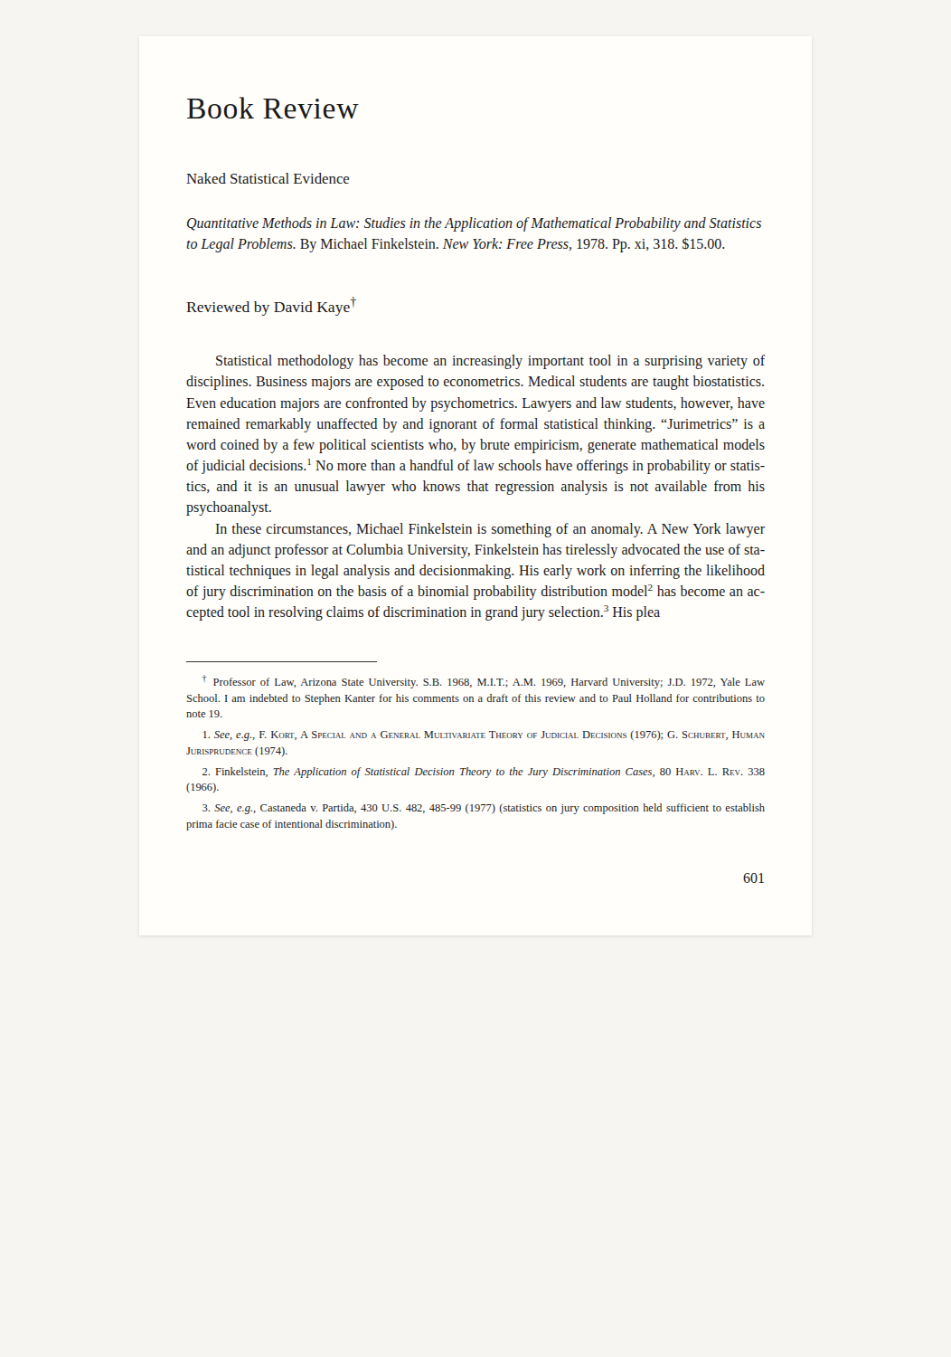Book Review
Naked Statistical Evidence
Quantitative Methods in Law: Studies in the Application of Mathematical Probability and Statistics to Legal Problems. By Michael Finkelstein. New York: Free Press, 1978. Pp. xi, 318. $15.00.
Reviewed by David Kaye†
Statistical methodology has become an increasingly important tool in a surprising variety of disciplines. Business majors are exposed to econometrics. Medical students are taught biostatistics. Even education majors are confronted by psychometrics. Lawyers and law students, however, have remained remarkably unaffected by and ignorant of formal statistical thinking. “Jurimetrics” is a word coined by a few political scientists who, by brute empiricism, generate mathematical models of judicial decisions.1 No more than a handful of law schools have offerings in probability or statistics, and it is an unusual lawyer who knows that regression analysis is not available from his psychoanalyst.
In these circumstances, Michael Finkelstein is something of an anomaly. A New York lawyer and an adjunct professor at Columbia University, Finkelstein has tirelessly advocated the use of statistical techniques in legal analysis and decisionmaking. His early work on inferring the likelihood of jury discrimination on the basis of a binomial probability distribution model2 has become an accepted tool in resolving claims of discrimination in grand jury selection.3 His plea
† Professor of Law, Arizona State University. S.B. 1968, M.I.T.; A.M. 1969, Harvard University; J.D. 1972, Yale Law School. I am indebted to Stephen Kanter for his comments on a draft of this review and to Paul Holland for contributions to note 19.
1. See, e.g., F. Kort, A Special and a General Multivariate Theory of Judicial Decisions (1976); G. Schubert, Human Jurisprudence (1974).
2. Finkelstein, The Application of Statistical Decision Theory to the Jury Discrimination Cases, 80 Harv. L. Rev. 338 (1966).
3. See, e.g., Castaneda v. Partida, 430 U.S. 482, 485-99 (1977) (statistics on jury composition held sufficient to establish prima facie case of intentional discrimination).
601